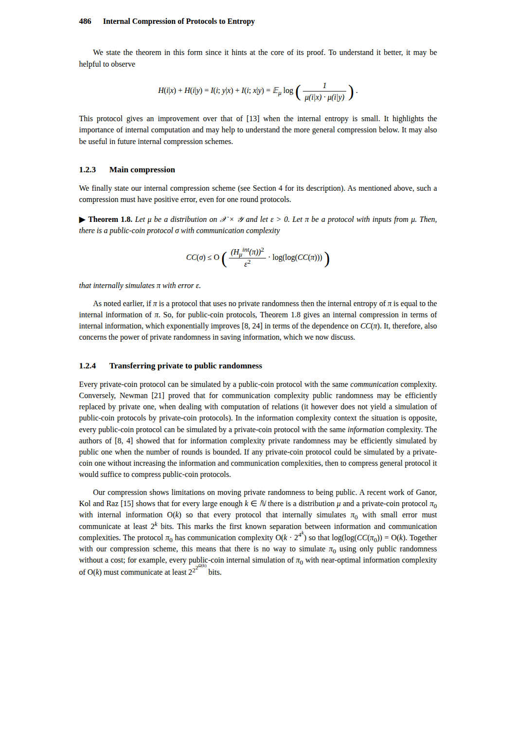486 Internal Compression of Protocols to Entropy
We state the theorem in this form since it hints at the core of its proof. To understand it better, it may be helpful to observe
H(i|x) + H(i|y) = I(i; y|x) + I(i; x|y) = 𝔼μ log ( 1 μ(i|x) · μ(i|y) ) .
This protocol gives an improvement over that of [13] when the internal entropy is small. It highlights the importance of internal computation and may help to understand the more general compression below. It may also be useful in future internal compression schemes.
1.2.3 Main compression
We finally state our internal compression scheme (see Section 4 for its description). As mentioned above, such a compression must have positive error, even for one round protocols.
▶ Theorem 1.8. Let μ be a distribution on 𝒳 × 𝒴 and let ε > 0. Let π be a protocol with inputs from μ. Then, there is a public-coin protocol σ with communication complexity
CC(σ) ≤ O ( (Hμint(π))2 ε2 · log(log(CC(π))) )
that internally simulates π with error ε.
As noted earlier, if π is a protocol that uses no private randomness then the internal entropy of π is equal to the internal information of π. So, for public-coin protocols, Theorem 1.8 gives an internal compression in terms of internal information, which exponentially improves [8, 24] in terms of the dependence on CC(π). It, therefore, also concerns the power of private randomness in saving information, which we now discuss.
1.2.4 Transferring private to public randomness
Every private-coin protocol can be simulated by a public-coin protocol with the same communication complexity. Conversely, Newman [21] proved that for communication complexity public randomness may be efficiently replaced by private one, when dealing with computation of relations (it however does not yield a simulation of public-coin protocols by private-coin protocols). In the information complexity context the situation is opposite, every public-coin protocol can be simulated by a private-coin protocol with the same information complexity. The authors of [8, 4] showed that for information complexity private randomness may be efficiently simulated by public one when the number of rounds is bounded. If any private-coin protocol could be simulated by a private-coin one without increasing the information and communication complexities, then to compress general protocol it would suffice to compress public-coin protocols.
Our compression shows limitations on moving private randomness to being public. A recent work of Ganor, Kol and Raz [15] shows that for every large enough k ∈ ℕ there is a distribution μ and a private-coin protocol π0 with internal information O(k) so that every protocol that internally simulates π0 with small error must communicate at least 2k bits. This marks the first known separation between information and communication complexities. The protocol π0 has communication complexity O(k · 24k) so that log(log(CC(π0)) = O(k). Together with our compression scheme, this means that there is no way to simulate π0 using only public randomness without a cost; for example, every public-coin internal simulation of π0 with near-optimal information complexity of O(k) must communicate at least 222Ω(k) bits.